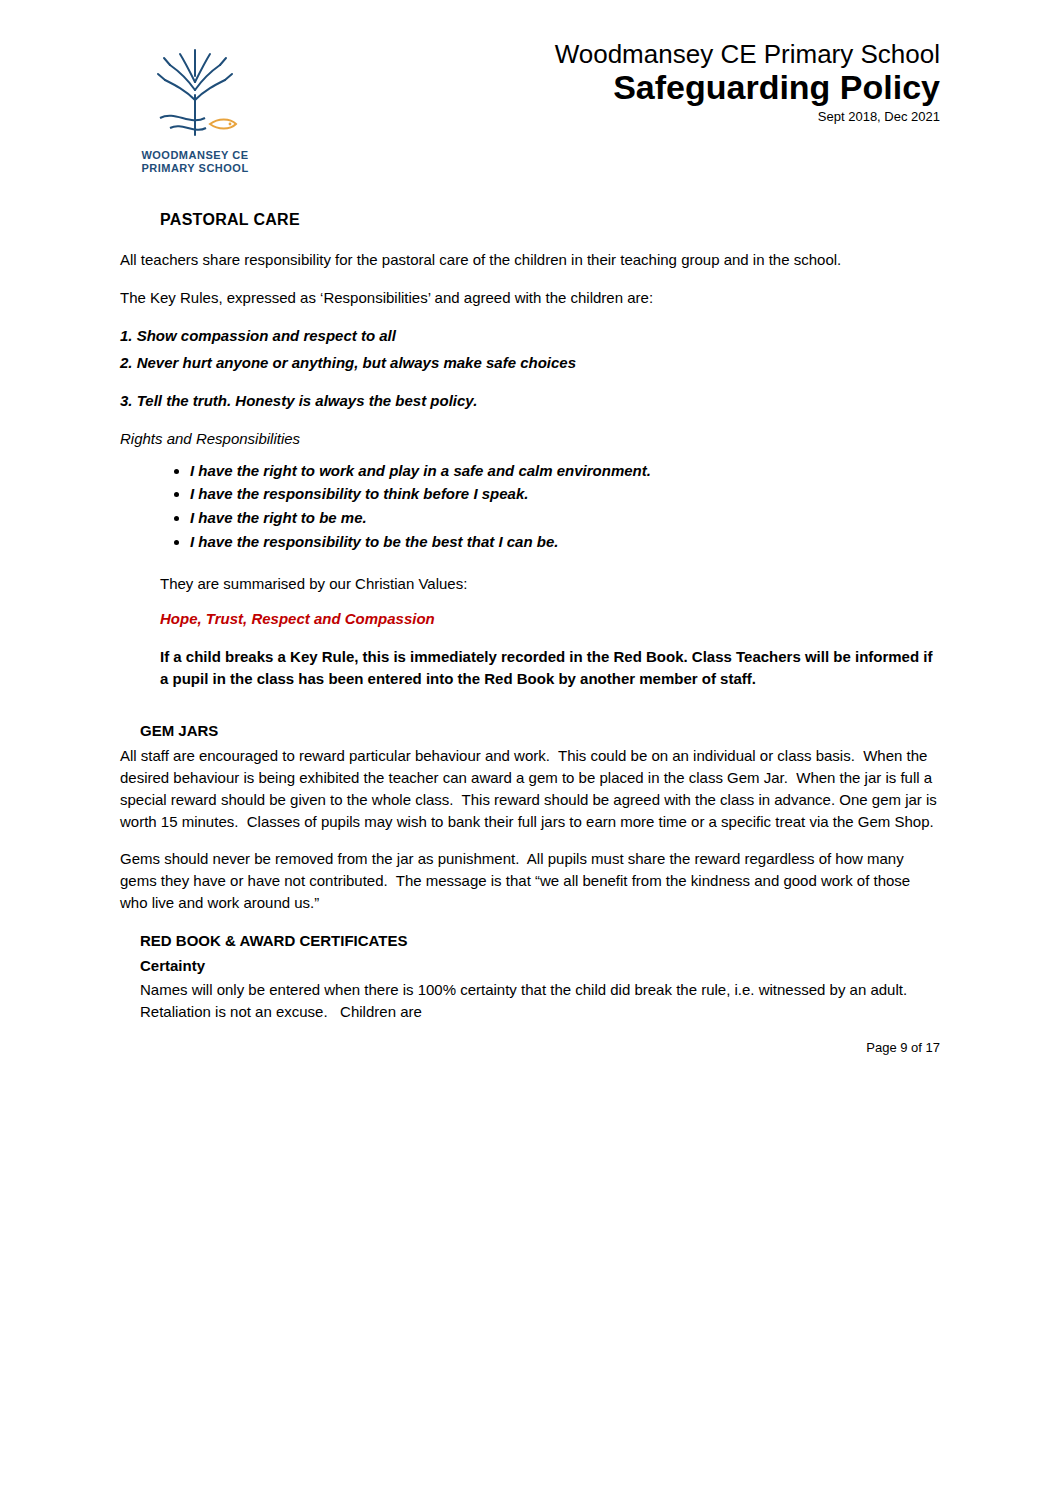WOODMANSEY CE
PRIMARY SCHOOL
Woodmansey CE Primary School
Safeguarding Policy
Sept 2018, Dec 2021
PASTORAL CARE
All teachers share responsibility for the pastoral care of the children in their teaching group and in the school.
The Key Rules, expressed as ‘Responsibilities’ and agreed with the children are:
Show compassion and respect to all
Never hurt anyone or anything, but always make safe choices
Tell the truth. Honesty is always the best policy.
Rights and Responsibilities
I have the right to work and play in a safe and calm environment.
I have the responsibility to think before I speak.
I have the right to be me.
I have the responsibility to be the best that I can be.
They are summarised by our Christian Values:
Hope, Trust, Respect and Compassion
If a child breaks a Key Rule, this is immediately recorded in the Red Book. Class Teachers will be informed if a pupil in the class has been entered into the Red Book by another member of staff.
GEM JARS
All staff are encouraged to reward particular behaviour and work. This could be on an individual or class basis. When the desired behaviour is being exhibited the teacher can award a gem to be placed in the class Gem Jar. When the jar is full a special reward should be given to the whole class. This reward should be agreed with the class in advance. One gem jar is worth 15 minutes. Classes of pupils may wish to bank their full jars to earn more time or a specific treat via the Gem Shop.
Gems should never be removed from the jar as punishment. All pupils must share the reward regardless of how many gems they have or have not contributed. The message is that “we all benefit from the kindness and good work of those who live and work around us.”
RED BOOK & AWARD CERTIFICATES
Certainty
Names will only be entered when there is 100% certainty that the child did break the rule, i.e. witnessed by an adult. Retaliation is not an excuse. Children are
Page 9 of 17